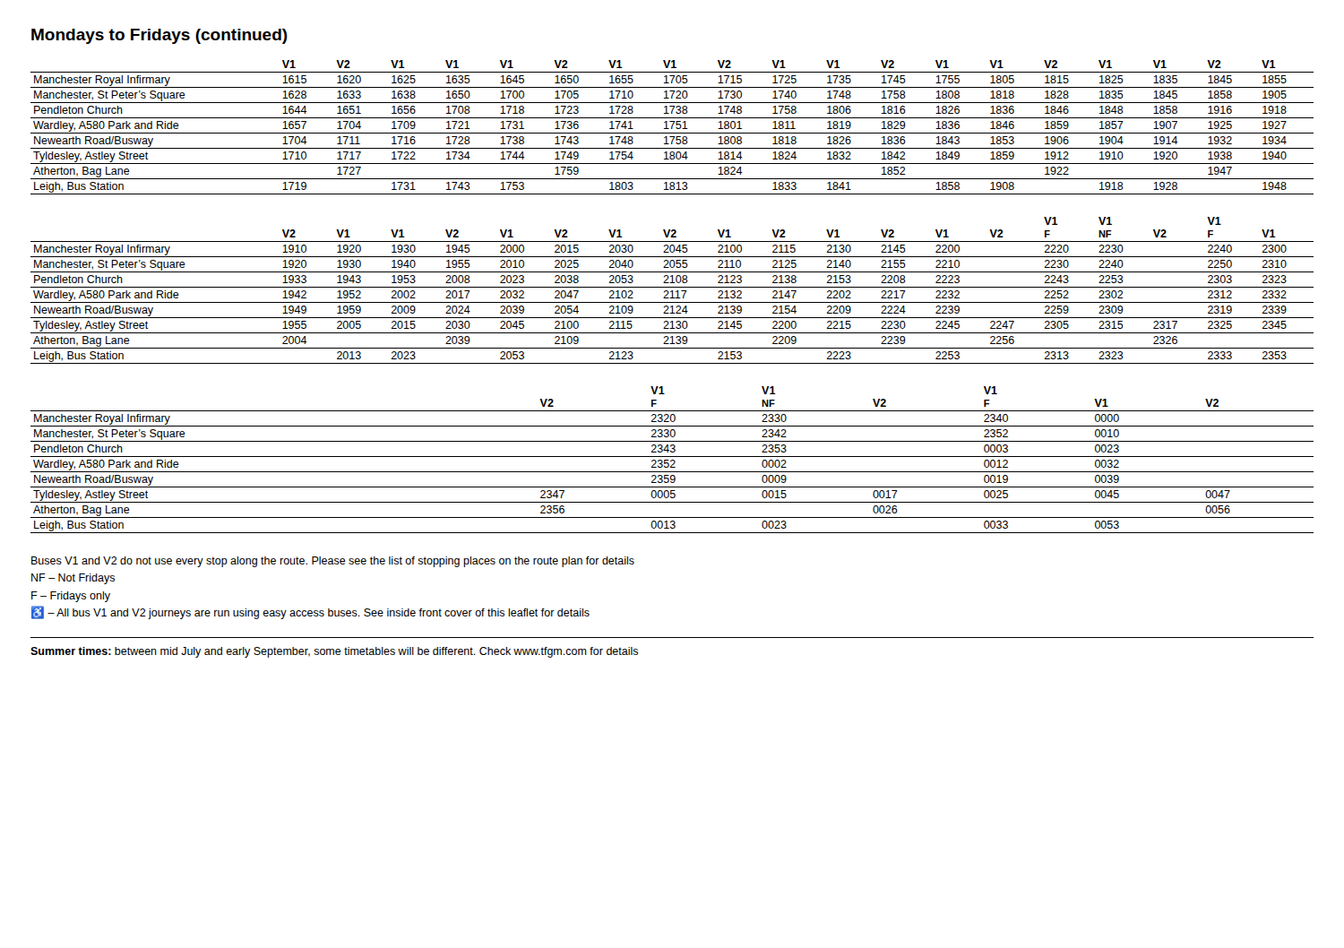Mondays to Fridays (continued)
| | V1 | V2 | V1 | V1 | V1 | V2 | V1 | V1 | V2 | V1 | V1 | V2 | V1 | V1 | V2 | V1 | V1 | V2 | V1 |
| --- | --- | --- | --- | --- | --- | --- | --- | --- | --- | --- | --- | --- | --- | --- | --- | --- | --- | --- | --- |
| Manchester Royal Infirmary | 1615 | 1620 | 1625 | 1635 | 1645 | 1650 | 1655 | 1705 | 1715 | 1725 | 1735 | 1745 | 1755 | 1805 | 1815 | 1825 | 1835 | 1845 | 1855 |
| Manchester, St Peter’s Square | 1628 | 1633 | 1638 | 1650 | 1700 | 1705 | 1710 | 1720 | 1730 | 1740 | 1748 | 1758 | 1808 | 1818 | 1828 | 1835 | 1845 | 1858 | 1905 |
| Pendleton Church | 1644 | 1651 | 1656 | 1708 | 1718 | 1723 | 1728 | 1738 | 1748 | 1758 | 1806 | 1816 | 1826 | 1836 | 1846 | 1848 | 1858 | 1916 | 1918 |
| Wardley, A580 Park and Ride | 1657 | 1704 | 1709 | 1721 | 1731 | 1736 | 1741 | 1751 | 1801 | 1811 | 1819 | 1829 | 1836 | 1846 | 1859 | 1857 | 1907 | 1925 | 1927 |
| Newearth Road/Busway | 1704 | 1711 | 1716 | 1728 | 1738 | 1743 | 1748 | 1758 | 1808 | 1818 | 1826 | 1836 | 1843 | 1853 | 1906 | 1904 | 1914 | 1932 | 1934 |
| Tyldesley, Astley Street | 1710 | 1717 | 1722 | 1734 | 1744 | 1749 | 1754 | 1804 | 1814 | 1824 | 1832 | 1842 | 1849 | 1859 | 1912 | 1910 | 1920 | 1938 | 1940 |
| Atherton, Bag Lane | | 1727 | | | | 1759 | | | 1824 | | | 1852 | | | 1922 | | | 1947 | |
| Leigh, Bus Station | 1719 | | 1731 | 1743 | 1753 | | 1803 | 1813 | | 1833 | 1841 | | 1858 | 1908 | | 1918 | 1928 | | 1948 |
| | V2 | V1 | V1 | V2 | V1 | V2 | V1 | V2 | V1 | V2 | V1 | V2 | V1 | V2 | V1 F | V1 NF | V2 | V1 F | V1 |
| --- | --- | --- | --- | --- | --- | --- | --- | --- | --- | --- | --- | --- | --- | --- | --- | --- | --- | --- | --- |
| Manchester Royal Infirmary | 1910 | 1920 | 1930 | 1945 | 2000 | 2015 | 2030 | 2045 | 2100 | 2115 | 2130 | 2145 | 2200 | | 2220 | 2230 | | 2240 | 2300 |
| Manchester, St Peter’s Square | 1920 | 1930 | 1940 | 1955 | 2010 | 2025 | 2040 | 2055 | 2110 | 2125 | 2140 | 2155 | 2210 | | 2230 | 2240 | | 2250 | 2310 |
| Pendleton Church | 1933 | 1943 | 1953 | 2008 | 2023 | 2038 | 2053 | 2108 | 2123 | 2138 | 2153 | 2208 | 2223 | | 2243 | 2253 | | 2303 | 2323 |
| Wardley, A580 Park and Ride | 1942 | 1952 | 2002 | 2017 | 2032 | 2047 | 2102 | 2117 | 2132 | 2147 | 2202 | 2217 | 2232 | | 2252 | 2302 | | 2312 | 2332 |
| Newearth Road/Busway | 1949 | 1959 | 2009 | 2024 | 2039 | 2054 | 2109 | 2124 | 2139 | 2154 | 2209 | 2224 | 2239 | | 2259 | 2309 | | 2319 | 2339 |
| Tyldesley, Astley Street | 1955 | 2005 | 2015 | 2030 | 2045 | 2100 | 2115 | 2130 | 2145 | 2200 | 2215 | 2230 | 2245 | 2247 | 2305 | 2315 | 2317 | 2325 | 2345 |
| Atherton, Bag Lane | 2004 | | | 2039 | | 2109 | | 2139 | | 2209 | | 2239 | | 2256 | | | 2326 | | |
| Leigh, Bus Station | | 2013 | 2023 | | 2053 | | 2123 | | 2153 | | 2223 | | 2253 | | 2313 | 2323 | | 2333 | 2353 |
| | V2 | V1 F | V1 NF | V2 | V1 F | V1 | V2 |
| --- | --- | --- | --- | --- | --- | --- | --- |
| Manchester Royal Infirmary | | 2320 | 2330 | | 2340 | 0000 | |
| Manchester, St Peter’s Square | | 2330 | 2342 | | 2352 | 0010 | |
| Pendleton Church | | 2343 | 2353 | | 0003 | 0023 | |
| Wardley, A580 Park and Ride | | 2352 | 0002 | | 0012 | 0032 | |
| Newearth Road/Busway | | 2359 | 0009 | | 0019 | 0039 | |
| Tyldesley, Astley Street | 2347 | 0005 | 0015 | 0017 | 0025 | 0045 | 0047 |
| Atherton, Bag Lane | 2356 | | | 0026 | | | 0056 |
| Leigh, Bus Station | | 0013 | 0023 | | 0033 | 0053 | |
Buses V1 and V2 do not use every stop along the route. Please see the list of stopping places on the route plan for details
NF – Not Fridays
F – Fridays only
♿ – All bus V1 and V2 journeys are run using easy access buses. See inside front cover of this leaflet for details
Summer times: between mid July and early September, some timetables will be different. Check www.tfgm.com for details